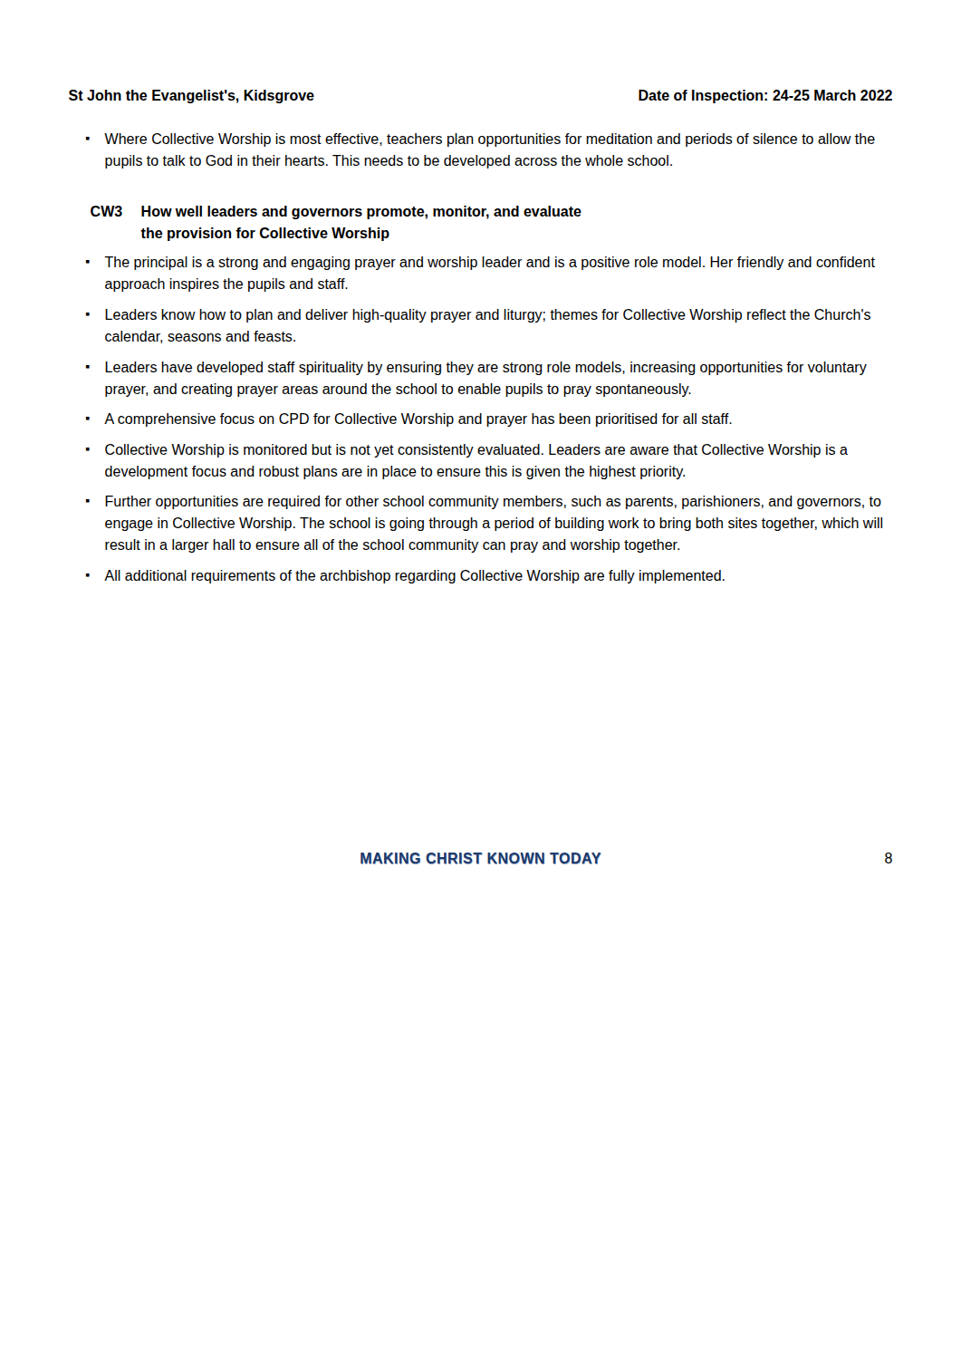St John the Evangelist's, Kidsgrove
Date of Inspection: 24-25 March 2022
Where Collective Worship is most effective, teachers plan opportunities for meditation and periods of silence to allow the pupils to talk to God in their hearts. This needs to be developed across the whole school.
CW3 How well leaders and governors promote, monitor, and evaluate the provision for Collective Worship
The principal is a strong and engaging prayer and worship leader and is a positive role model. Her friendly and confident approach inspires the pupils and staff.
Leaders know how to plan and deliver high-quality prayer and liturgy; themes for Collective Worship reflect the Church's calendar, seasons and feasts.
Leaders have developed staff spirituality by ensuring they are strong role models, increasing opportunities for voluntary prayer, and creating prayer areas around the school to enable pupils to pray spontaneously.
A comprehensive focus on CPD for Collective Worship and prayer has been prioritised for all staff.
Collective Worship is monitored but is not yet consistently evaluated. Leaders are aware that Collective Worship is a development focus and robust plans are in place to ensure this is given the highest priority.
Further opportunities are required for other school community members, such as parents, parishioners, and governors, to engage in Collective Worship. The school is going through a period of building work to bring both sites together, which will result in a larger hall to ensure all of the school community can pray and worship together.
All additional requirements of the archbishop regarding Collective Worship are fully implemented.
MAKING CHRIST KNOWN TODAY
8